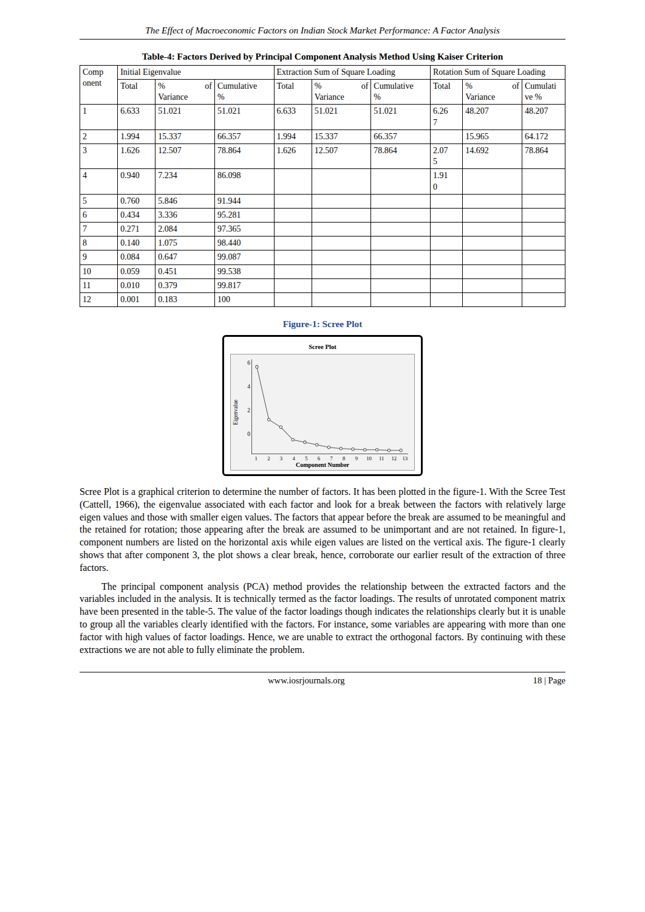The Effect of Macroeconomic Factors on Indian Stock Market Performance: A Factor Analysis
Table-4: Factors Derived by Principal Component Analysis Method Using Kaiser Criterion
| Comp onent | Initial Eigenvalue | Extraction Sum of Square Loading | Rotation Sum of Square Loading |
| --- | --- | --- | --- |
| Total | % of Variance | Cumulative % | Total | % of Variance | Cumulative % | Total | % of Variance | Cumulati ve % |
| 1 | 6.633 | 51.021 | 51.021 | 6.633 | 51.021 | 51.021 | 6.26 7 | 48.207 | 48.207 |
| 2 | 1.994 | 15.337 | 66.357 | 1.994 | 15.337 | 66.357 | | 15.965 | 64.172 |
| 3 | 1.626 | 12.507 | 78.864 | 1.626 | 12.507 | 78.864 | 2.07 5 | 14.692 | 78.864 |
| 4 | 0.940 | 7.234 | 86.098 | | | | 1.91 0 | | |
| 5 | 0.760 | 5.846 | 91.944 | | | | | | |
| 6 | 0.434 | 3.336 | 95.281 | | | | | | |
| 7 | 0.271 | 2.084 | 97.365 | | | | | | |
| 8 | 0.140 | 1.075 | 98.440 | | | | | | |
| 9 | 0.084 | 0.647 | 99.087 | | | | | | |
| 10 | 0.059 | 0.451 | 99.538 | | | | | | |
| 11 | 0.010 | 0.379 | 99.817 | | | | | | |
| 12 | 0.001 | 0.183 | 100 | | | | | | |
Figure-1: Scree Plot
Scree Plot
Eigenvalue
6 4 2 0
1 2 3 4 5 6 7 8 9 10 11 12 13
Component Number
Scree Plot is a graphical criterion to determine the number of factors. It has been plotted in the figure-1. With the Scree Test (Cattell, 1966), the eigenvalue associated with each factor and look for a break between the factors with relatively large eigen values and those with smaller eigen values. The factors that appear before the break are assumed to be meaningful and the retained for rotation; those appearing after the break are assumed to be unimportant and are not retained. In figure-1, component numbers are listed on the horizontal axis while eigen values are listed on the vertical axis. The figure-1 clearly shows that after component 3, the plot shows a clear break, hence, corroborate our earlier result of the extraction of three factors.
The principal component analysis (PCA) method provides the relationship between the extracted factors and the variables included in the analysis. It is technically termed as the factor loadings. The results of unrotated component matrix have been presented in the table-5. The value of the factor loadings though indicates the relationships clearly but it is unable to group all the variables clearly identified with the factors. For instance, some variables are appearing with more than one factor with high values of factor loadings. Hence, we are unable to extract the orthogonal factors. By continuing with these extractions we are not able to fully eliminate the problem.
www.iosrjournals.org
18 | Page